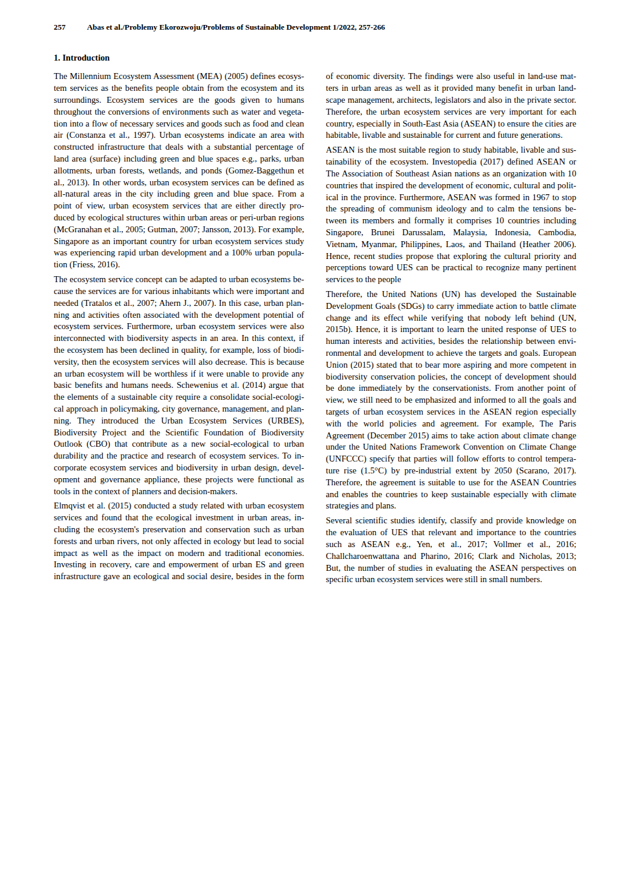257 Abas et al./Problemy Ekorozwoju/Problems of Sustainable Development 1/2022, 257-266
1. Introduction
The Millennium Ecosystem Assessment (MEA) (2005) defines ecosystem services as the benefits people obtain from the ecosystem and its surroundings. Ecosystem services are the goods given to humans throughout the conversions of environments such as water and vegetation into a flow of necessary services and goods such as food and clean air (Constanza et al., 1997). Urban ecosystems indicate an area with constructed infrastructure that deals with a substantial percentage of land area (surface) including green and blue spaces e.g., parks, urban allotments, urban forests, wetlands, and ponds (Gomez-Baggethun et al., 2013). In other words, urban ecosystem services can be defined as all-natural areas in the city including green and blue space. From a point of view, urban ecosystem services that are either directly produced by ecological structures within urban areas or peri-urban regions (McGranahan et al., 2005; Gutman, 2007; Jansson, 2013). For example, Singapore as an important country for urban ecosystem services study was experiencing rapid urban development and a 100% urban population (Friess, 2016).
The ecosystem service concept can be adapted to urban ecosystems because the services are for various inhabitants which were important and needed (Tratalos et al., 2007; Ahern J., 2007). In this case, urban planning and activities often associated with the development potential of ecosystem services. Furthermore, urban ecosystem services were also interconnected with biodiversity aspects in an area. In this context, if the ecosystem has been declined in quality, for example, loss of biodiversity, then the ecosystem services will also decrease. This is because an urban ecosystem will be worthless if it were unable to provide any basic benefits and humans needs. Schewenius et al. (2014) argue that the elements of a sustainable city require a consolidate social-ecological approach in policymaking, city governance, management, and planning. They introduced the Urban Ecosystem Services (URBES), Biodiversity Project and the Scientific Foundation of Biodiversity Outlook (CBO) that contribute as a new social-ecological to urban durability and the practice and research of ecosystem services. To incorporate ecosystem services and biodiversity in urban design, development and governance appliance, these projects were functional as tools in the context of planners and decision-makers.
Elmqvist et al. (2015) conducted a study related with urban ecosystem services and found that the ecological investment in urban areas, including the ecosystem's preservation and conservation such as urban forests and urban rivers, not only affected in ecology but lead to social impact as well as the impact on modern and traditional economies. Investing in recovery, care and empowerment of urban ES and green infrastructure gave an ecological and social desire, besides in the form of economic diversity. The findings were also useful in land-use matters in urban areas as well as it provided many benefit in urban landscape management, architects, legislators and also in the private sector. Therefore, the urban ecosystem services are very important for each country, especially in South-East Asia (ASEAN) to ensure the cities are habitable, livable and sustainable for current and future generations.
ASEAN is the most suitable region to study habitable, livable and sustainability of the ecosystem. Investopedia (2017) defined ASEAN or The Association of Southeast Asian nations as an organization with 10 countries that inspired the development of economic, cultural and political in the province. Furthermore, ASEAN was formed in 1967 to stop the spreading of communism ideology and to calm the tensions between its members and formally it comprises 10 countries including Singapore, Brunei Darussalam, Malaysia, Indonesia, Cambodia, Vietnam, Myanmar, Philippines, Laos, and Thailand (Heather 2006). Hence, recent studies propose that exploring the cultural priority and perceptions toward UES can be practical to recognize many pertinent services to the people
Therefore, the United Nations (UN) has developed the Sustainable Development Goals (SDGs) to carry immediate action to battle climate change and its effect while verifying that nobody left behind (UN, 2015b). Hence, it is important to learn the united response of UES to human interests and activities, besides the relationship between environmental and development to achieve the targets and goals. European Union (2015) stated that to bear more aspiring and more competent in biodiversity conservation policies, the concept of development should be done immediately by the conservationists. From another point of view, we still need to be emphasized and informed to all the goals and targets of urban ecosystem services in the ASEAN region especially with the world policies and agreement. For example, The Paris Agreement (December 2015) aims to take action about climate change under the United Nations Framework Convention on Climate Change (UNFCCC) specify that parties will follow efforts to control temperature rise (1.5°C) by pre-industrial extent by 2050 (Scarano, 2017). Therefore, the agreement is suitable to use for the ASEAN Countries and enables the countries to keep sustainable especially with climate strategies and plans.
Several scientific studies identify, classify and provide knowledge on the evaluation of UES that relevant and importance to the countries such as ASEAN e.g., Yen, et al., 2017; Vollmer et al., 2016; Challcharoenwattana and Pharino, 2016; Clark and Nicholas, 2013; But, the number of studies in evaluating the ASEAN perspectives on specific urban ecosystem services were still in small numbers.